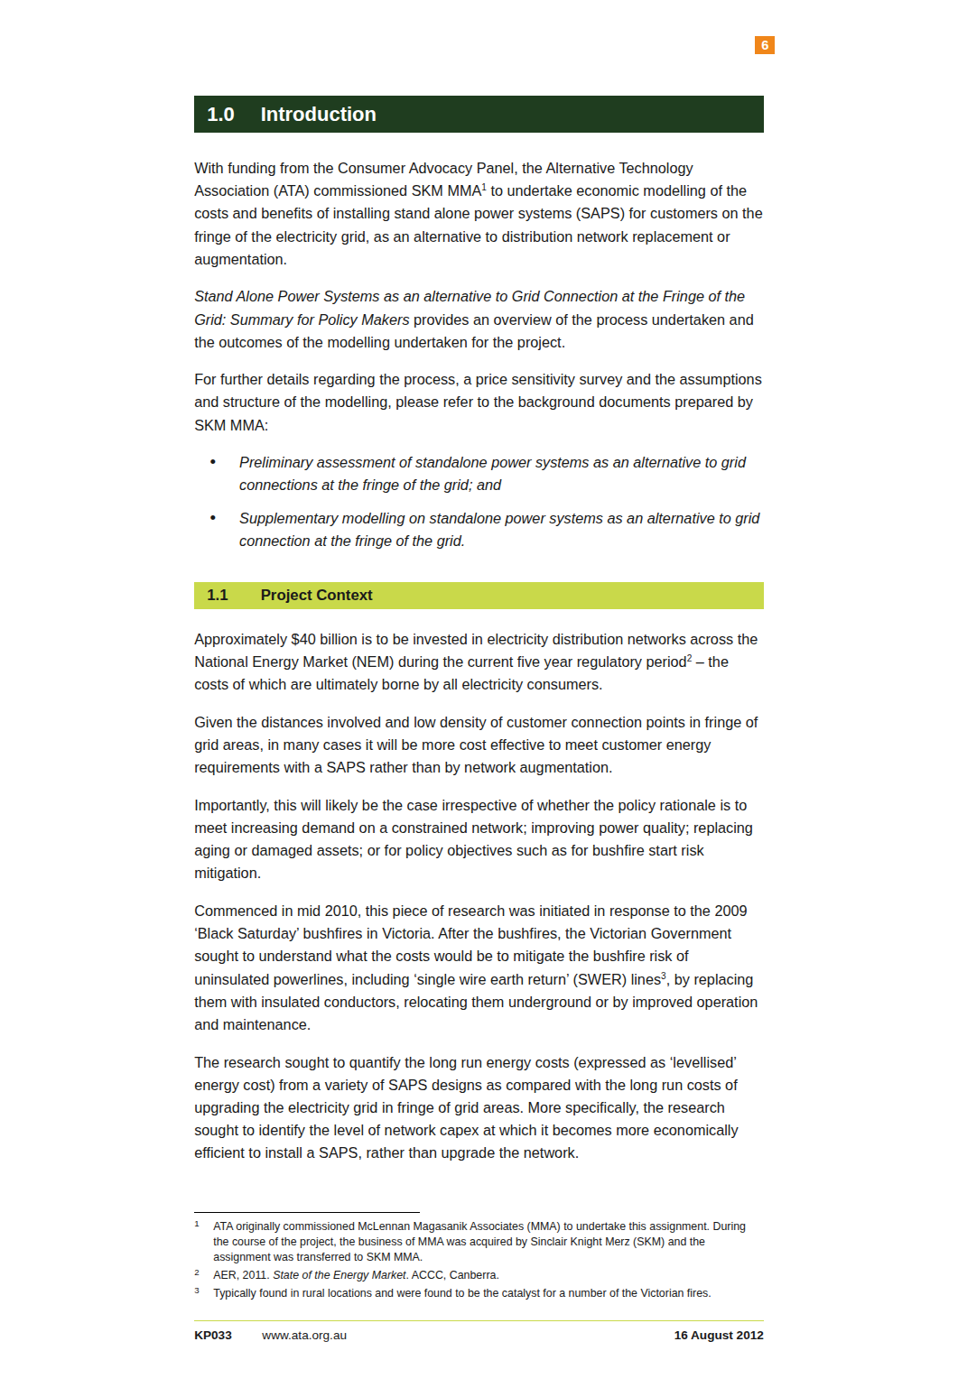6
1.0 Introduction
With funding from the Consumer Advocacy Panel, the Alternative Technology Association (ATA) commissioned SKM MMA1 to undertake economic modelling of the costs and benefits of installing stand alone power systems (SAPS) for customers on the fringe of the electricity grid, as an alternative to distribution network replacement or augmentation.
Stand Alone Power Systems as an alternative to Grid Connection at the Fringe of the Grid: Summary for Policy Makers provides an overview of the process undertaken and the outcomes of the modelling undertaken for the project.
For further details regarding the process, a price sensitivity survey and the assumptions and structure of the modelling, please refer to the background documents prepared by SKM MMA:
Preliminary assessment of standalone power systems as an alternative to grid connections at the fringe of the grid; and
Supplementary modelling on standalone power systems as an alternative to grid connection at the fringe of the grid.
1.1 Project Context
Approximately $40 billion is to be invested in electricity distribution networks across the National Energy Market (NEM) during the current five year regulatory period2 – the costs of which are ultimately borne by all electricity consumers.
Given the distances involved and low density of customer connection points in fringe of grid areas, in many cases it will be more cost effective to meet customer energy requirements with a SAPS rather than by network augmentation.
Importantly, this will likely be the case irrespective of whether the policy rationale is to meet increasing demand on a constrained network; improving power quality; replacing aging or damaged assets; or for policy objectives such as for bushfire start risk mitigation.
Commenced in mid 2010, this piece of research was initiated in response to the 2009 ‘Black Saturday’ bushfires in Victoria. After the bushfires, the Victorian Government sought to understand what the costs would be to mitigate the bushfire risk of uninsulated powerlines, including ‘single wire earth return’ (SWER) lines3, by replacing them with insulated conductors, relocating them underground or by improved operation and maintenance.
The research sought to quantify the long run energy costs (expressed as ‘levellised’ energy cost) from a variety of SAPS designs as compared with the long run costs of upgrading the electricity grid in fringe of grid areas. More specifically, the research sought to identify the level of network capex at which it becomes more economically efficient to install a SAPS, rather than upgrade the network.
1 ATA originally commissioned McLennan Magasanik Associates (MMA) to undertake this assignment. During the course of the project, the business of MMA was acquired by Sinclair Knight Merz (SKM) and the assignment was transferred to SKM MMA.
2 AER, 2011. State of the Energy Market. ACCC, Canberra.
3 Typically found in rural locations and were found to be the catalyst for a number of the Victorian fires.
KP033www.ata.org.au
16 August 2012